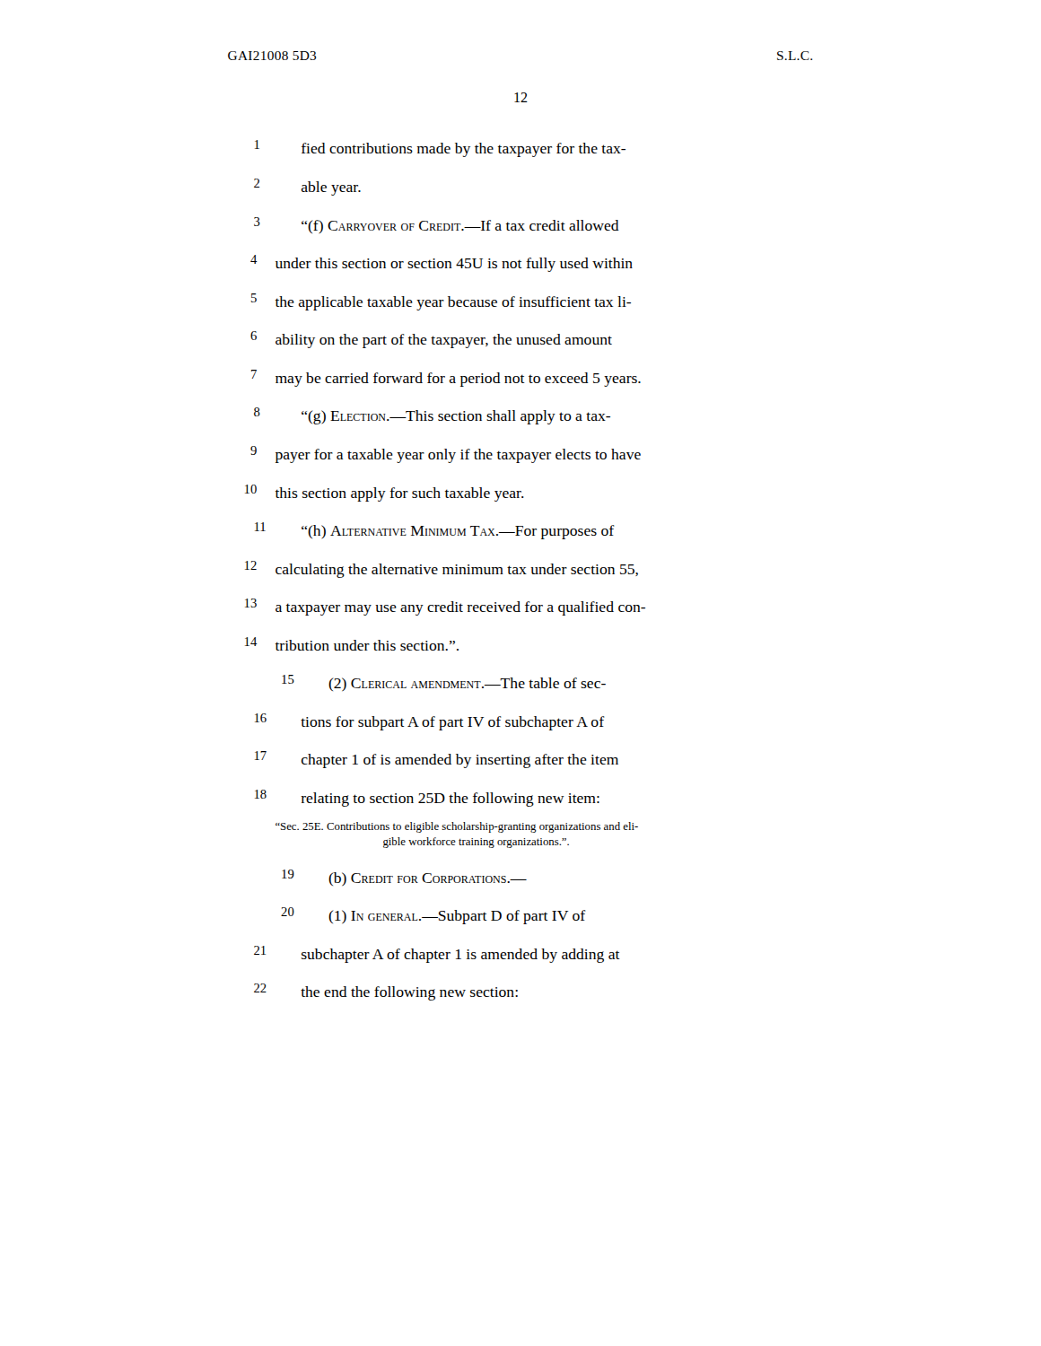GAI21008 5D3 S.L.C.
12
fied contributions made by the taxpayer for the tax-
able year.
(f) Carryover of Credit.—If a tax credit allowed
under this section or section 45U is not fully used within
the applicable taxable year because of insufficient tax li-
ability on the part of the taxpayer, the unused amount
may be carried forward for a period not to exceed 5 years.
(g) Election.—This section shall apply to a tax-
payer for a taxable year only if the taxpayer elects to have
this section apply for such taxable year.
(h) Alternative Minimum Tax.—For purposes of
calculating the alternative minimum tax under section 55,
a taxpayer may use any credit received for a qualified con-
tribution under this section.”.
(2) Clerical amendment.—The table of sec-
tions for subpart A of part IV of subchapter A of
chapter 1 of is amended by inserting after the item
relating to section 25D the following new item:
“Sec. 25E. Contributions to eligible scholarship-granting organizations and eli- gible workforce training organizations.”.
(b) Credit for Corporations.—
(1) In general.—Subpart D of part IV of
subchapter A of chapter 1 is amended by adding at
the end the following new section: